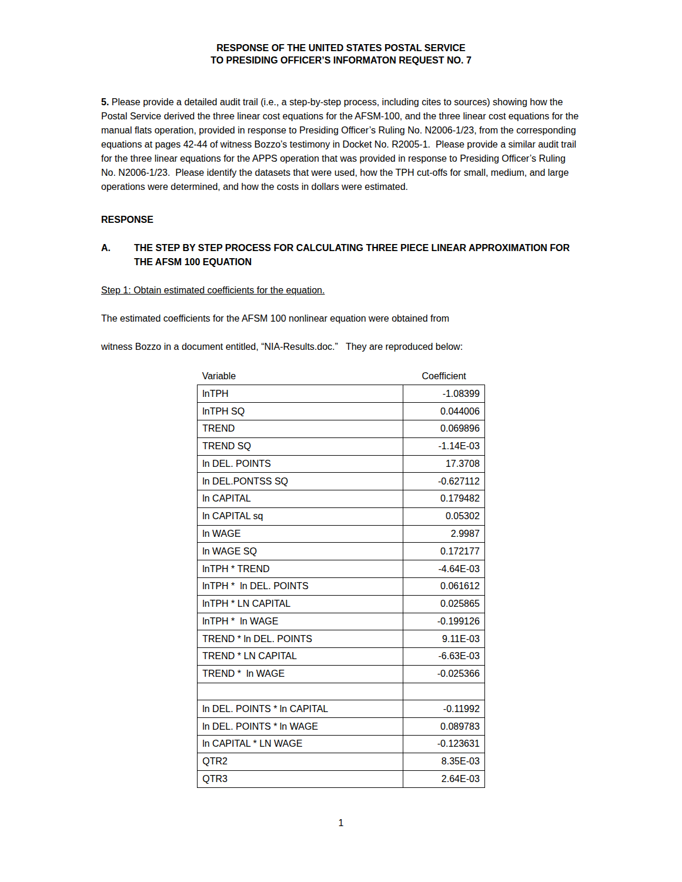RESPONSE OF THE UNITED STATES POSTAL SERVICE
TO PRESIDING OFFICER’S INFORMATON REQUEST NO. 7
5. Please provide a detailed audit trail (i.e., a step-by-step process, including cites to sources) showing how the Postal Service derived the three linear cost equations for the AFSM-100, and the three linear cost equations for the manual flats operation, provided in response to Presiding Officer’s Ruling No. N2006-1/23, from the corresponding equations at pages 42-44 of witness Bozzo’s testimony in Docket No. R2005-1. Please provide a similar audit trail for the three linear equations for the APPS operation that was provided in response to Presiding Officer’s Ruling No. N2006-1/23. Please identify the datasets that were used, how the TPH cut-offs for small, medium, and large operations were determined, and how the costs in dollars were estimated.
RESPONSE
A. THE STEP BY STEP PROCESS FOR CALCULATING THREE PIECE LINEAR APPROXIMATION FOR THE AFSM 100 EQUATION
Step 1: Obtain estimated coefficients for the equation.
The estimated coefficients for the AFSM 100 nonlinear equation were obtained from
witness Bozzo in a document entitled, “NIA-Results.doc.” They are reproduced below:
| Variable | Coefficient |
| --- | --- |
| lnTPH | -1.08399 |
| lnTPH SQ | 0.044006 |
| TREND | 0.069896 |
| TREND SQ | -1.14E-03 |
| ln DEL. POINTS | 17.3708 |
| ln DEL.PONTSS SQ | -0.627112 |
| ln CAPITAL | 0.179482 |
| ln CAPITAL sq | 0.05302 |
| ln WAGE | 2.9987 |
| ln WAGE SQ | 0.172177 |
| lnTPH * TREND | -4.64E-03 |
| lnTPH * ln DEL. POINTS | 0.061612 |
| lnTPH * LN CAPITAL | 0.025865 |
| lnTPH * ln WAGE | -0.199126 |
| TREND * ln DEL. POINTS | 9.11E-03 |
| TREND * LN CAPITAL | -6.63E-03 |
| TREND * ln WAGE | -0.025366 |
| ln DEL. POINTS * ln CAPITAL | -0.11992 |
| ln DEL. POINTS * ln WAGE | 0.089783 |
| ln CAPITAL * LN WAGE | -0.123631 |
| QTR2 | 8.35E-03 |
| QTR3 | 2.64E-03 |
1